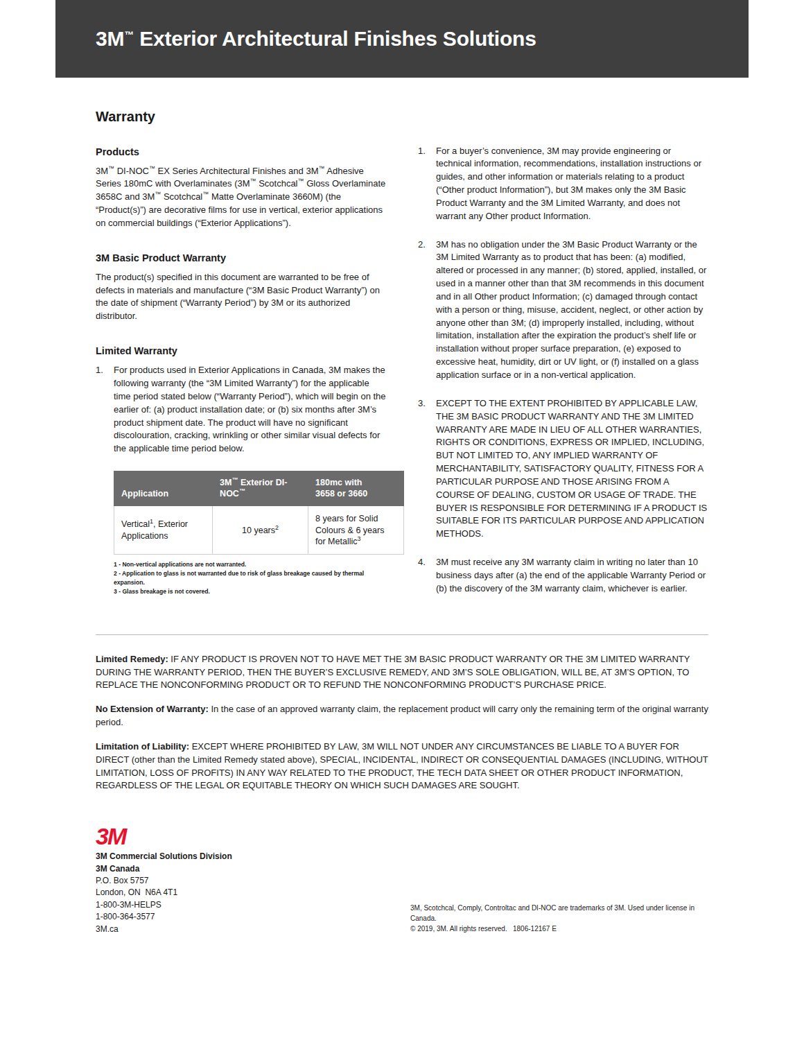3M™ Exterior Architectural Finishes Solutions
Warranty
Products
3M™ DI-NOC™ EX Series Architectural Finishes and 3M™ Adhesive Series 180mC with Overlaminates (3M™ Scotchcal™ Gloss Overlaminate 3658C and 3M™ Scotchcal™ Matte Overlaminate 3660M) (the “Product(s)”) are decorative films for use in vertical, exterior applications on commercial buildings (“Exterior Applications”).
3M Basic Product Warranty
The product(s) specified in this document are warranted to be free of defects in materials and manufacture (“3M Basic Product Warranty”) on the date of shipment (“Warranty Period”) by 3M or its authorized distributor.
Limited Warranty
For products used in Exterior Applications in Canada, 3M makes the following warranty (the “3M Limited Warranty”) for the applicable time period stated below (“Warranty Period”), which will begin on the earlier of: (a) product installation date; or (b) six months after 3M’s product shipment date. The product will have no significant discolouration, cracking, wrinkling or other similar visual defects for the applicable time period below.
| Application | 3M ™ Exterior DI-NOC ™ | 180mc with 3658 or 3660 |
| --- | --- | --- |
| Vertical 1 , Exterior Applications | 10 years 2 | 8 years for Solid Colours & 6 years for Metallic 3 |
1 - Non-vertical applications are not warranted.
2 - Application to glass is not warranted due to risk of glass breakage caused by thermal expansion.
3 - Glass breakage is not covered.
For a buyer’s convenience, 3M may provide engineering or technical information, recommendations, installation instructions or guides, and other information or materials relating to a product (“Other product Information”), but 3M makes only the 3M Basic Product Warranty and the 3M Limited Warranty, and does not warrant any Other product Information.
3M has no obligation under the 3M Basic Product Warranty or the 3M Limited Warranty as to product that has been: (a) modified, altered or processed in any manner; (b) stored, applied, installed, or used in a manner other than that 3M recommends in this document and in all Other product Information; (c) damaged through contact with a person or thing, misuse, accident, neglect, or other action by anyone other than 3M; (d) improperly installed, including, without limitation, installation after the expiration the product’s shelf life or installation without proper surface preparation, (e) exposed to excessive heat, humidity, dirt or UV light, or (f) installed on a glass application surface or in a non-vertical application.
EXCEPT TO THE EXTENT PROHIBITED BY APPLICABLE LAW, THE 3M BASIC PRODUCT WARRANTY AND THE 3M LIMITED WARRANTY ARE MADE IN LIEU OF ALL OTHER WARRANTIES, RIGHTS OR CONDITIONS, EXPRESS OR IMPLIED, INCLUDING, BUT NOT LIMITED TO, ANY IMPLIED WARRANTY OF MERCHANTABILITY, SATISFACTORY QUALITY, FITNESS FOR A PARTICULAR PURPOSE AND THOSE ARISING FROM A COURSE OF DEALING, CUSTOM OR USAGE OF TRADE. THE BUYER IS RESPONSIBLE FOR DETERMINING IF A PRODUCT IS SUITABLE FOR ITS PARTICULAR PURPOSE AND APPLICATION METHODS.
3M must receive any 3M warranty claim in writing no later than 10 business days after (a) the end of the applicable Warranty Period or (b) the discovery of the 3M warranty claim, whichever is earlier.
Limited Remedy: IF ANY PRODUCT IS PROVEN NOT TO HAVE MET THE 3M BASIC PRODUCT WARRANTY OR THE 3M LIMITED WARRANTY DURING THE WARRANTY PERIOD, THEN THE BUYER’S EXCLUSIVE REMEDY, AND 3M’S SOLE OBLIGATION, WILL BE, AT 3M’S OPTION, TO REPLACE THE NONCONFORMING PRODUCT OR TO REFUND THE NONCONFORMING PRODUCT’S PURCHASE PRICE.
No Extension of Warranty: In the case of an approved warranty claim, the replacement product will carry only the remaining term of the original warranty period.
Limitation of Liability: EXCEPT WHERE PROHIBITED BY LAW, 3M WILL NOT UNDER ANY CIRCUMSTANCES BE LIABLE TO A BUYER FOR DIRECT (other than the Limited Remedy stated above), SPECIAL, INCIDENTAL, INDIRECT OR CONSEQUENTIAL DAMAGES (INCLUDING, WITHOUT LIMITATION, LOSS OF PROFITS) IN ANY WAY RELATED TO THE PRODUCT, THE TECH DATA SHEET OR OTHER PRODUCT INFORMATION, REGARDLESS OF THE LEGAL OR EQUITABLE THEORY ON WHICH SUCH DAMAGES ARE SOUGHT.
3M
3M Commercial Solutions Division
3M Canada
P.O. Box 5757
London, ON N6A 4T1
1-800-3M-HELPS
1-800-364-3577
3M.ca
3M, Scotchcal, Comply, Controltac and DI-NOC are trademarks of 3M. Used under license in Canada.
© 2019, 3M. All rights reserved. 1806-12167 E